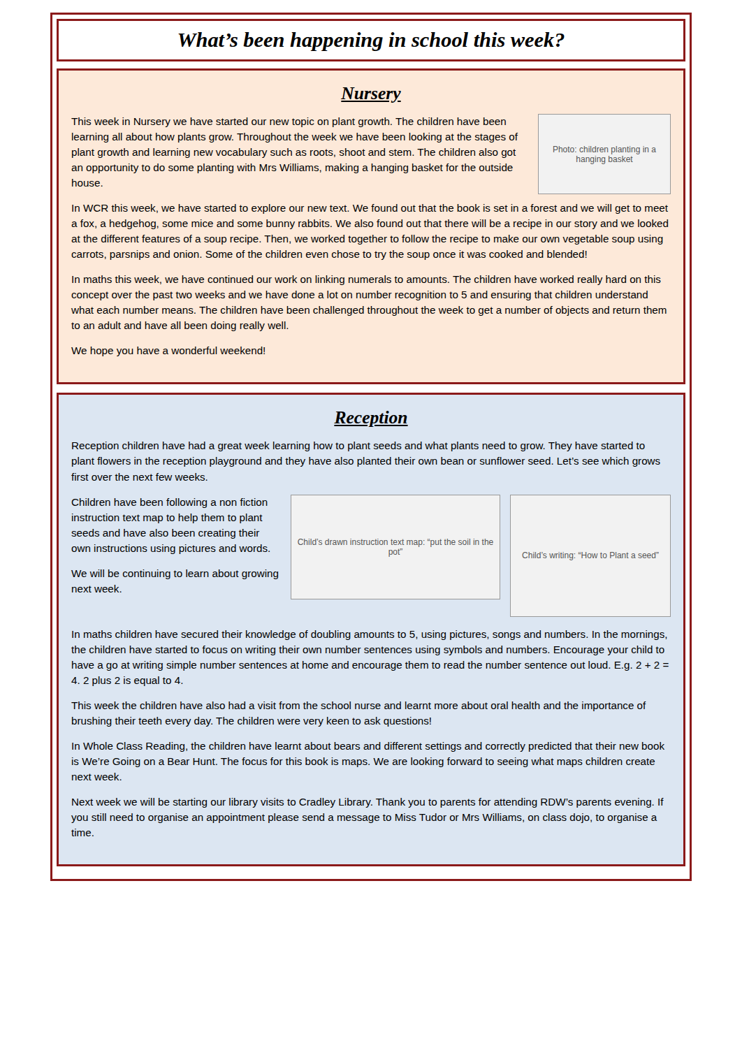What’s been happening in school this week?
Nursery
Photo: children planting in a hanging basket
This week in Nursery we have started our new topic on plant growth. The children have been learning all about how plants grow. Throughout the week we have been looking at the stages of plant growth and learning new vocabulary such as roots, shoot and stem. The children also got an opportunity to do some planting with Mrs Williams, making a hanging basket for the outside house.
In WCR this week, we have started to explore our new text. We found out that the book is set in a forest and we will get to meet a fox, a hedgehog, some mice and some bunny rabbits. We also found out that there will be a recipe in our story and we looked at the different features of a soup recipe. Then, we worked together to follow the recipe to make our own vegetable soup using carrots, parsnips and onion. Some of the children even chose to try the soup once it was cooked and blended!
In maths this week, we have continued our work on linking numerals to amounts. The children have worked really hard on this concept over the past two weeks and we have done a lot on number recognition to 5 and ensuring that children understand what each number means. The children have been challenged throughout the week to get a number of objects and return them to an adult and have all been doing really well.
We hope you have a wonderful weekend!
Reception
Reception children have had a great week learning how to plant seeds and what plants need to grow. They have started to plant flowers in the reception playground and they have also planted their own bean or sunflower seed. Let’s see which grows first over the next few weeks.
Children have been following a non fiction instruction text map to help them to plant seeds and have also been creating their own instructions using pictures and words.
We will be continuing to learn about growing next week.
Child’s drawn instruction text map: “put the soil in the pot”
Child’s writing: “How to Plant a seed”
In maths children have secured their knowledge of doubling amounts to 5, using pictures, songs and numbers. In the mornings, the children have started to focus on writing their own number sentences using symbols and numbers. Encourage your child to have a go at writing simple number sentences at home and encourage them to read the number sentence out loud. E.g. 2 + 2 = 4. 2 plus 2 is equal to 4.
This week the children have also had a visit from the school nurse and learnt more about oral health and the importance of brushing their teeth every day. The children were very keen to ask questions!
In Whole Class Reading, the children have learnt about bears and different settings and correctly predicted that their new book is We’re Going on a Bear Hunt. The focus for this book is maps. We are looking forward to seeing what maps children create next week.
Next week we will be starting our library visits to Cradley Library. Thank you to parents for attending RDW’s parents evening. If you still need to organise an appointment please send a message to Miss Tudor or Mrs Williams, on class dojo, to organise a time.